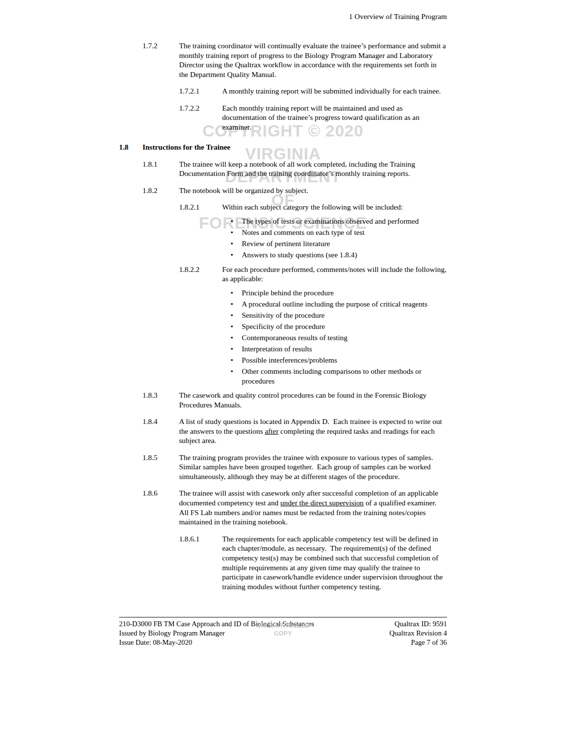1 Overview of Training Program
COPYRIGHT © 2020
VIRGINIA
DEPARTMENT
OF
FORENSIC SCIENCE
1.7.2
The training coordinator will continually evaluate the trainee’s performance and submit a monthly training report of progress to the Biology Program Manager and Laboratory Director using the Qualtrax workflow in accordance with the requirements set forth in the Department Quality Manual.
1.7.2.1
A monthly training report will be submitted individually for each trainee.
1.7.2.2
Each monthly training report will be maintained and used as documentation of the trainee’s progress toward qualification as an examiner.
1.8
Instructions for the Trainee
1.8.1
The trainee will keep a notebook of all work completed, including the Training Documentation Form and the training coordinator’s monthly training reports.
1.8.2
The notebook will be organized by subject.
1.8.2.1
Within each subject category the following will be included:
The types of tests or examinations observed and performed
Notes and comments on each type of test
Review of pertinent literature
Answers to study questions (see 1.8.4)
1.8.2.2
For each procedure performed, comments/notes will include the following, as applicable:
Principle behind the procedure
A procedural outline including the purpose of critical reagents
Sensitivity of the procedure
Specificity of the procedure
Contemporaneous results of testing
Interpretation of results
Possible interferences/problems
Other comments including comparisons to other methods or procedures
1.8.3
The casework and quality control procedures can be found in the Forensic Biology Procedures Manuals.
1.8.4
A list of study questions is located in Appendix D. Each trainee is expected to write out the answers to the questions after completing the required tasks and readings for each subject area.
1.8.5
The training program provides the trainee with exposure to various types of samples. Similar samples have been grouped together. Each group of samples can be worked simultaneously, although they may be at different stages of the procedure.
1.8.6
The trainee will assist with casework only after successful completion of an applicable documented competency test and under the direct supervision of a qualified examiner. All FS Lab numbers and/or names must be redacted from the training notes/copies maintained in the training notebook.
1.8.6.1
The requirements for each applicable competency test will be defined in each chapter/module, as necessary. The requirement(s) of the defined competency test(s) may be combined such that successful completion of multiple requirements at any given time may qualify the trainee to participate in casework/handle evidence under supervision throughout the training modules without further competency testing.
210-D3000 FB TM Case Approach and ID of Biological Substances
Issued by Biology Program Manager
Issue Date: 08-May-2020
UNCONTROLLED
COPY
Qualtrax ID: 9591
Qualtrax Revision 4
Page 7 of 36